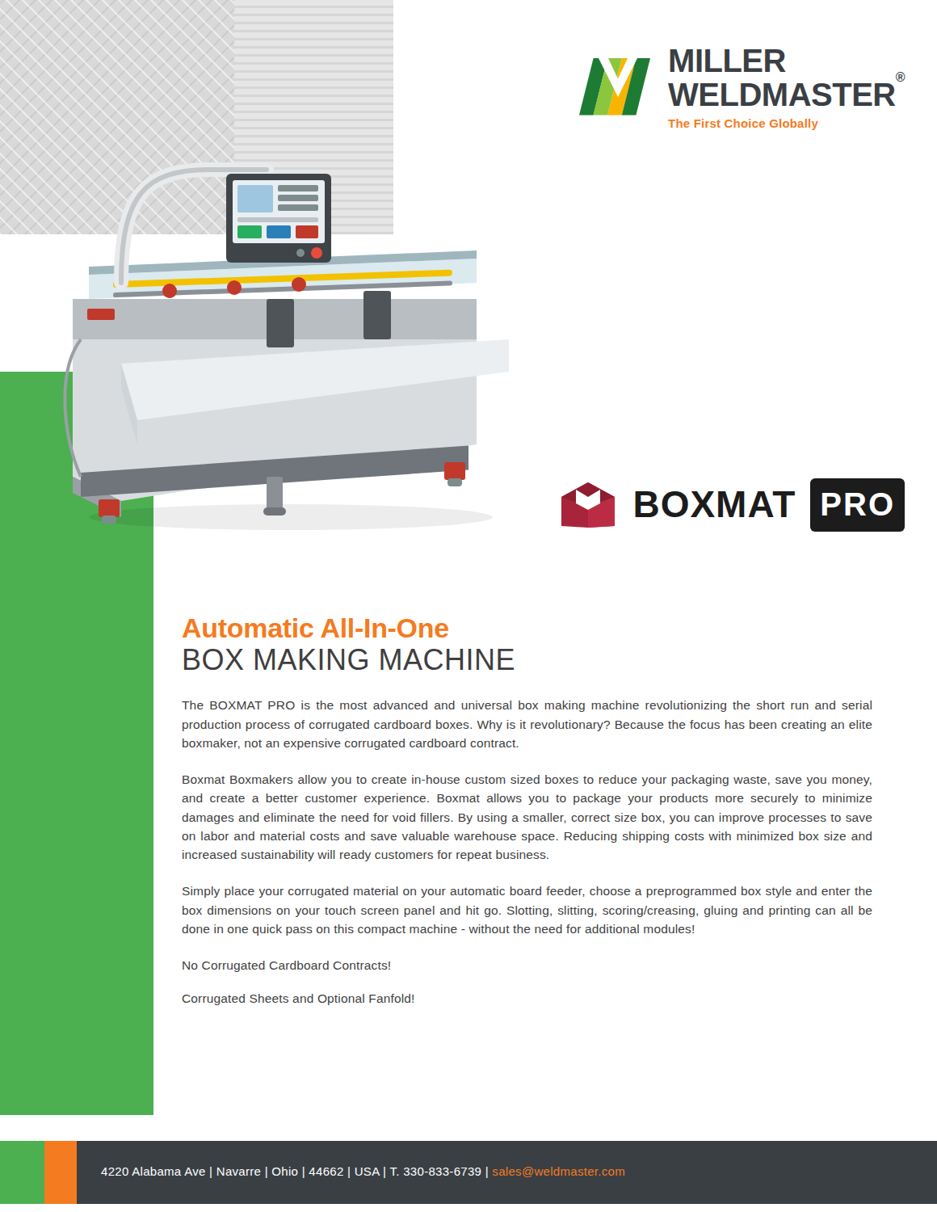MILLER WELDMASTER® The First Choice Globally
BOXMAT PRO
Automatic All-In-One BOX MAKING MACHINE
The BOXMAT PRO is the most advanced and universal box making machine revolutionizing the short run and serial production process of corrugated cardboard boxes. Why is it revolutionary? Because the focus has been creating an elite boxmaker, not an expensive corrugated cardboard contract.
Boxmat Boxmakers allow you to create in-house custom sized boxes to reduce your packaging waste, save you money, and create a better customer experience. Boxmat allows you to package your products more securely to minimize damages and eliminate the need for void fillers. By using a smaller, correct size box, you can improve processes to save on labor and material costs and save valuable warehouse space. Reducing shipping costs with minimized box size and increased sustainability will ready customers for repeat business.
Simply place your corrugated material on your automatic board feeder, choose a preprogrammed box style and enter the box dimensions on your touch screen panel and hit go. Slotting, slitting, scoring/creasing, gluing and printing can all be done in one quick pass on this compact machine - without the need for additional modules!
No Corrugated Cardboard Contracts!
Corrugated Sheets and Optional Fanfold!
4220 Alabama Ave | Navarre | Ohio | 44662 | USA | T. 330-833-6739 | sales@weldmaster.com